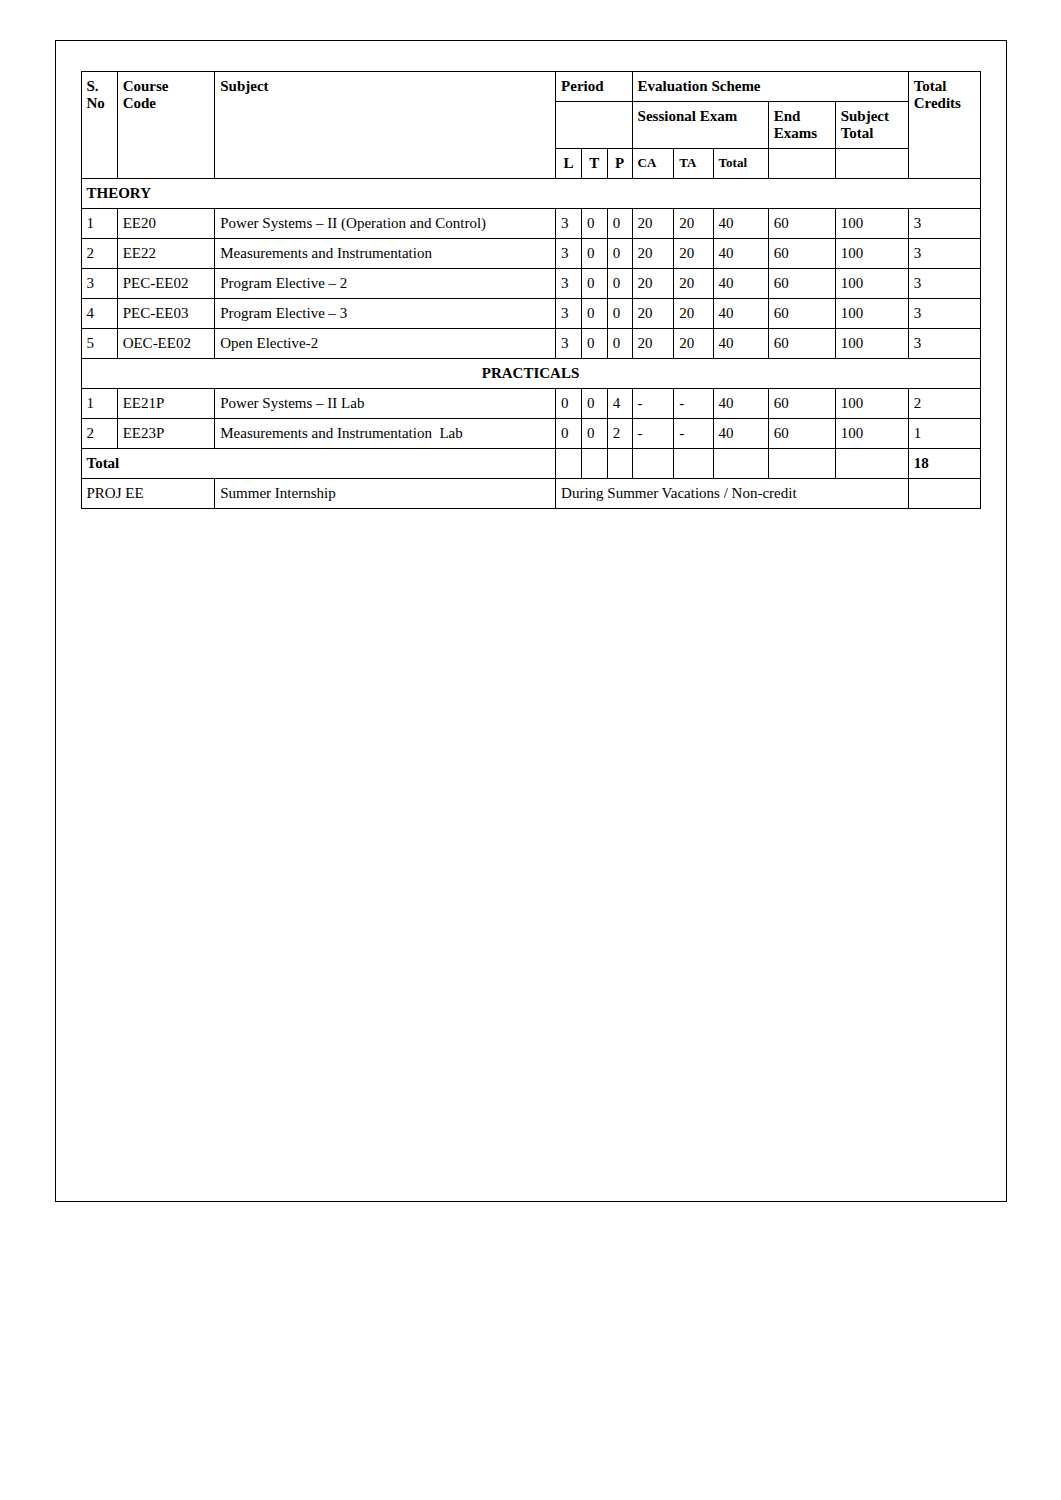| S. No | Course Code | Subject | Period | Evaluation Scheme | Total Credits |
| --- | --- | --- | --- | --- | --- |
| | Sessional Exam | End Exams | Subject Total |
| L | T | P | CA | TA | Total | | |
| THEORY |
| 1 | EE20 | Power Systems – II (Operation and Control) | 3 | 0 | 0 | 20 | 20 | 40 | 60 | 100 | 3 |
| 2 | EE22 | Measurements and Instrumentation | 3 | 0 | 0 | 20 | 20 | 40 | 60 | 100 | 3 |
| 3 | PEC-EE02 | Program Elective – 2 | 3 | 0 | 0 | 20 | 20 | 40 | 60 | 100 | 3 |
| 4 | PEC-EE03 | Program Elective – 3 | 3 | 0 | 0 | 20 | 20 | 40 | 60 | 100 | 3 |
| 5 | OEC-EE02 | Open Elective-2 | 3 | 0 | 0 | 20 | 20 | 40 | 60 | 100 | 3 |
| PRACTICALS |
| 1 | EE21P | Power Systems – II Lab | 0 | 0 | 4 | - | - | 40 | 60 | 100 | 2 |
| 2 | EE23P | Measurements and Instrumentation Lab | 0 | 0 | 2 | - | - | 40 | 60 | 100 | 1 |
| Total | | | | | | | | | 18 |
| PROJ EE | Summer Internship | During Summer Vacations / Non-credit | |